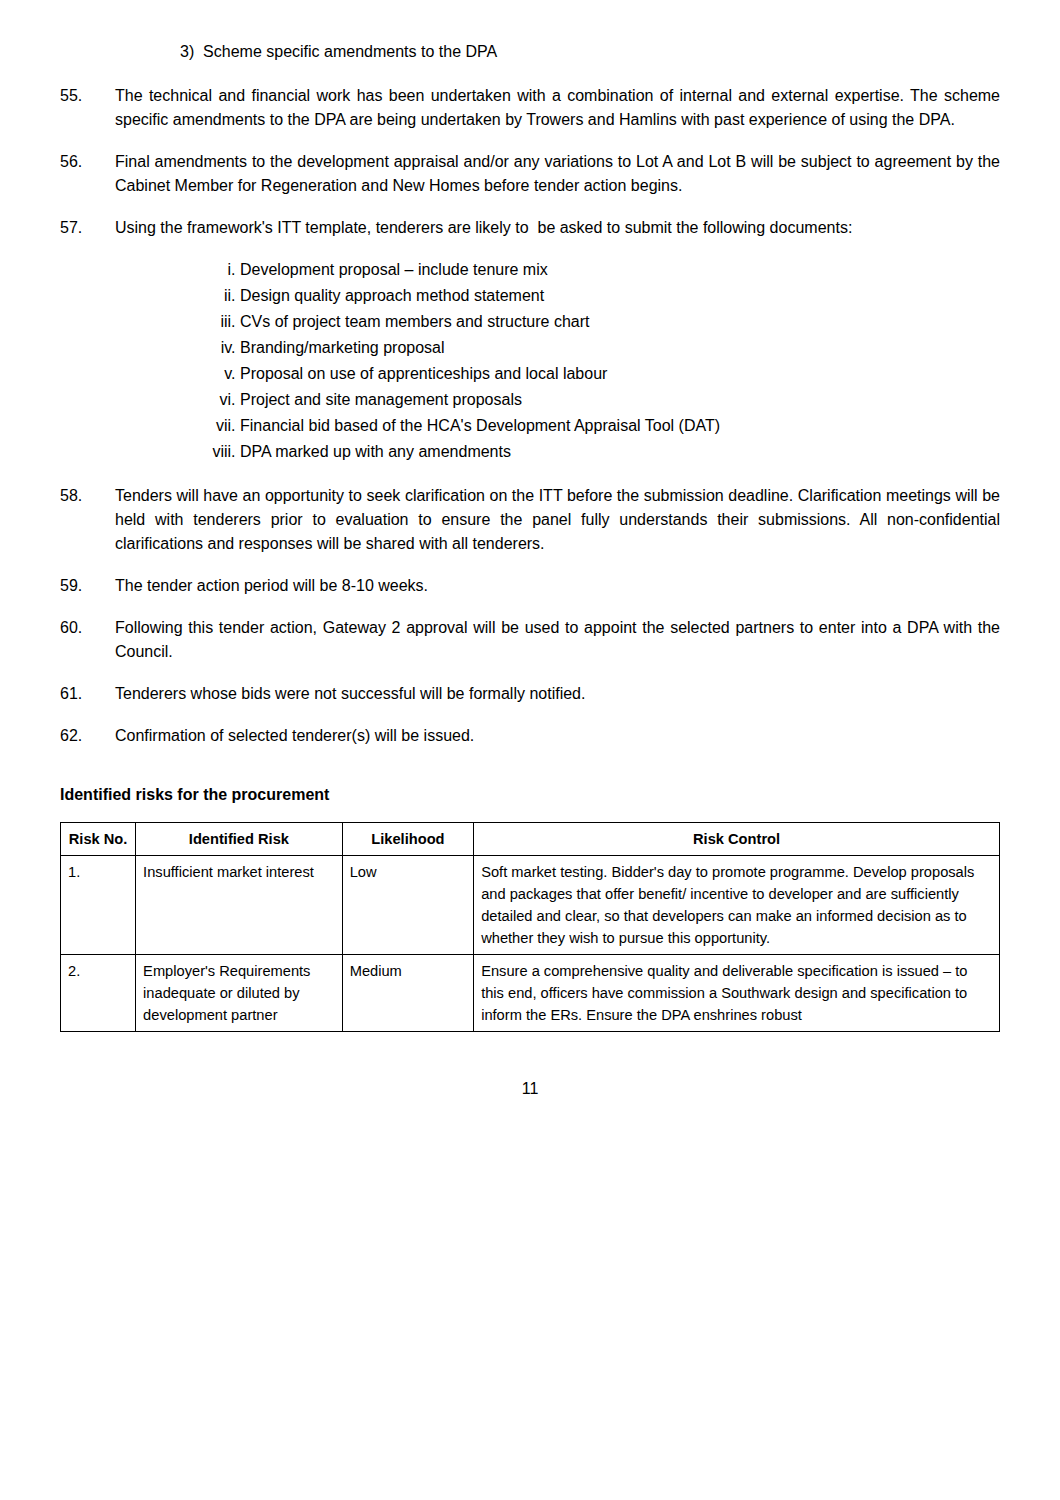3) Scheme specific amendments to the DPA
55.
The technical and financial work has been undertaken with a combination of internal and external expertise. The scheme specific amendments to the DPA are being undertaken by Trowers and Hamlins with past experience of using the DPA.
56.
Final amendments to the development appraisal and/or any variations to Lot A and Lot B will be subject to agreement by the Cabinet Member for Regeneration and New Homes before tender action begins.
57.
Using the framework's ITT template, tenderers are likely to be asked to submit the following documents:
Development proposal – include tenure mix
Design quality approach method statement
CVs of project team members and structure chart
Branding/marketing proposal
Proposal on use of apprenticeships and local labour
Project and site management proposals
Financial bid based of the HCA's Development Appraisal Tool (DAT)
DPA marked up with any amendments
58.
Tenders will have an opportunity to seek clarification on the ITT before the submission deadline. Clarification meetings will be held with tenderers prior to evaluation to ensure the panel fully understands their submissions. All non-confidential clarifications and responses will be shared with all tenderers.
59.
The tender action period will be 8-10 weeks.
60.
Following this tender action, Gateway 2 approval will be used to appoint the selected partners to enter into a DPA with the Council.
61.
Tenderers whose bids were not successful will be formally notified.
62.
Confirmation of selected tenderer(s) will be issued.
Identified risks for the procurement
| Risk No. | Identified Risk | Likelihood | Risk Control |
| --- | --- | --- | --- |
| 1. | Insufficient market interest | Low | Soft market testing. Bidder's day to promote programme. Develop proposals and packages that offer benefit/ incentive to developer and are sufficiently detailed and clear, so that developers can make an informed decision as to whether they wish to pursue this opportunity. |
| 2. | Employer's Requirements inadequate or diluted by development partner | Medium | Ensure a comprehensive quality and deliverable specification is issued – to this end, officers have commission a Southwark design and specification to inform the ERs. Ensure the DPA enshrines robust |
11